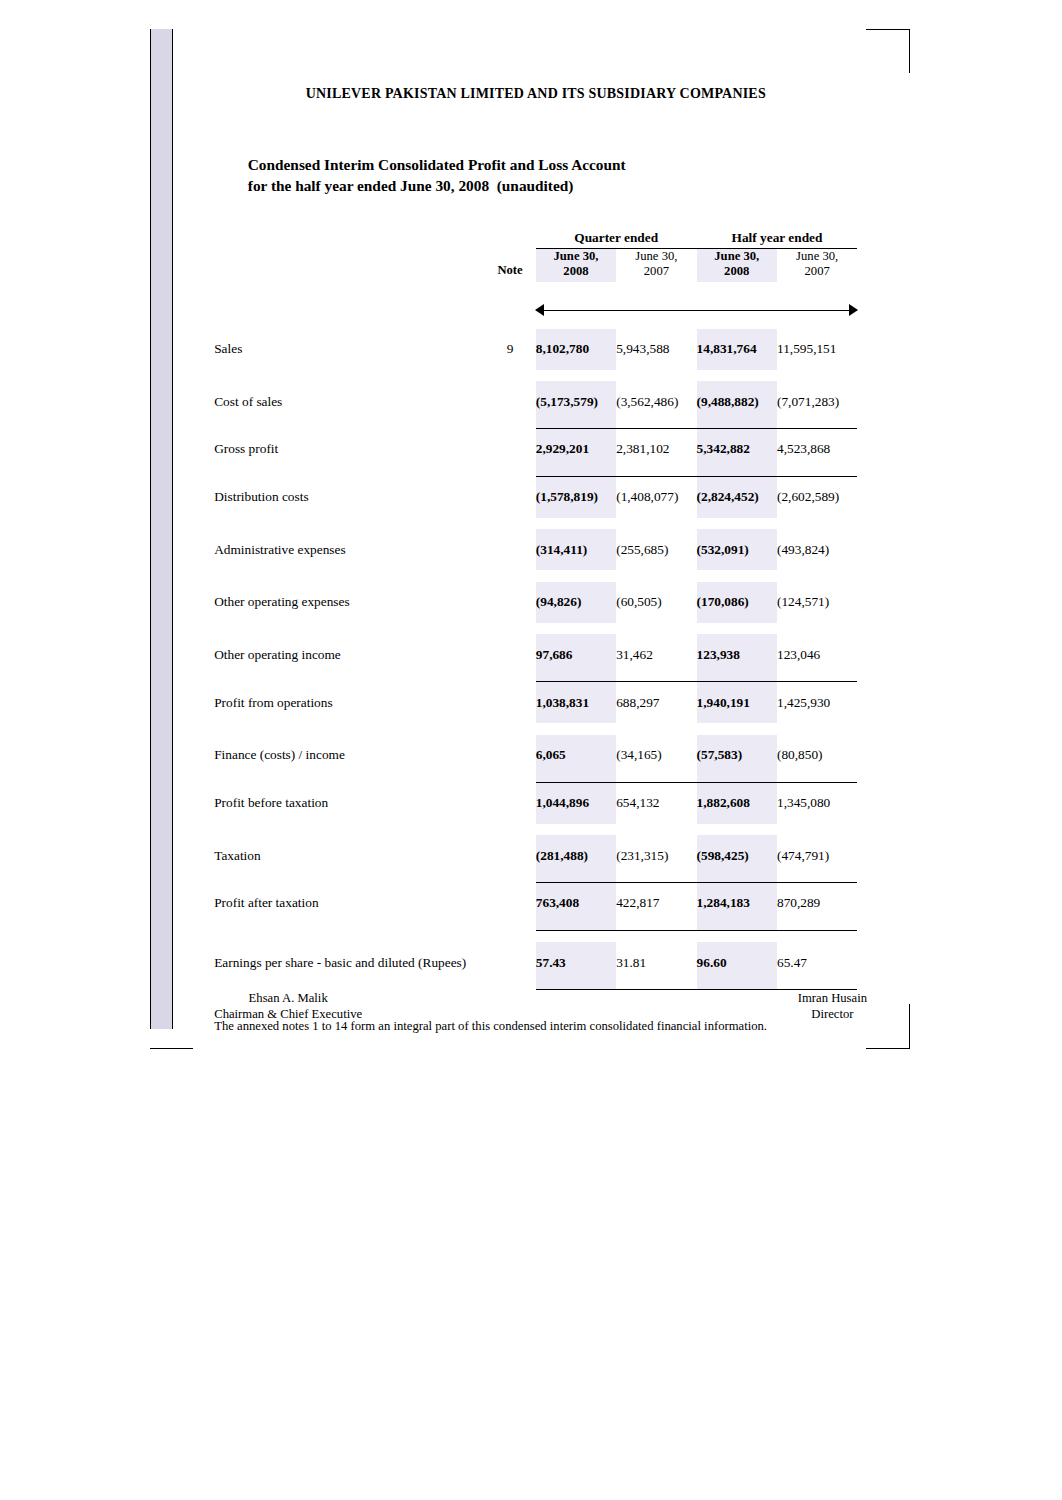UNILEVER PAKISTAN LIMITED AND ITS SUBSIDIARY COMPANIES
Condensed Interim Consolidated Profit and Loss Account
for the half year ended June 30, 2008 (unaudited)
| | | Quarter ended | Half year ended |
| | Note | June 30, 2008 | June 30, 2007 | June 30, 2008 | June 30, 2007 |
| Sales | 9 | 8,102,780 | 5,943,588 | 14,831,764 | 11,595,151 |
| Cost of sales | | (5,173,579) | (3,562,486) | (9,488,882) | (7,071,283) |
| Gross profit | | 2,929,201 | 2,381,102 | 5,342,882 | 4,523,868 |
| Distribution costs | | (1,578,819) | (1,408,077) | (2,824,452) | (2,602,589) |
| Administrative expenses | | (314,411) | (255,685) | (532,091) | (493,824) |
| Other operating expenses | | (94,826) | (60,505) | (170,086) | (124,571) |
| Other operating income | | 97,686 | 31,462 | 123,938 | 123,046 |
| Profit from operations | | 1,038,831 | 688,297 | 1,940,191 | 1,425,930 |
| Finance (costs) / income | | 6,065 | (34,165) | (57,583) | (80,850) |
| Profit before taxation | | 1,044,896 | 654,132 | 1,882,608 | 1,345,080 |
| Taxation | | (281,488) | (231,315) | (598,425) | (474,791) |
| Profit after taxation | | 763,408 | 422,817 | 1,284,183 | 870,289 |
| Earnings per share - basic and diluted (Rupees) | | 57.43 | 31.81 | 96.60 | 65.47 |
The annexed notes 1 to 14 form an integral part of this condensed interim consolidated financial information.
Ehsan A. Malik
Chairman & Chief Executive
Imran Husain
Director